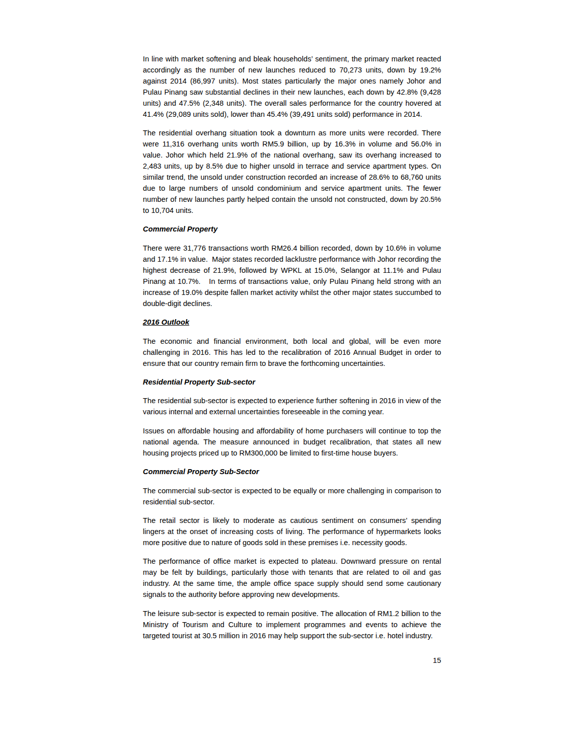In line with market softening and bleak households’ sentiment, the primary market reacted accordingly as the number of new launches reduced to 70,273 units, down by 19.2% against 2014 (86,997 units). Most states particularly the major ones namely Johor and Pulau Pinang saw substantial declines in their new launches, each down by 42.8% (9,428 units) and 47.5% (2,348 units). The overall sales performance for the country hovered at 41.4% (29,089 units sold), lower than 45.4% (39,491 units sold) performance in 2014.
The residential overhang situation took a downturn as more units were recorded. There were 11,316 overhang units worth RM5.9 billion, up by 16.3% in volume and 56.0% in value. Johor which held 21.9% of the national overhang, saw its overhang increased to 2,483 units, up by 8.5% due to higher unsold in terrace and service apartment types. On similar trend, the unsold under construction recorded an increase of 28.6% to 68,760 units due to large numbers of unsold condominium and service apartment units. The fewer number of new launches partly helped contain the unsold not constructed, down by 20.5% to 10,704 units.
Commercial Property
There were 31,776 transactions worth RM26.4 billion recorded, down by 10.6% in volume and 17.1% in value. Major states recorded lacklustre performance with Johor recording the highest decrease of 21.9%, followed by WPKL at 15.0%, Selangor at 11.1% and Pulau Pinang at 10.7%. In terms of transactions value, only Pulau Pinang held strong with an increase of 19.0% despite fallen market activity whilst the other major states succumbed to double-digit declines.
2016 Outlook
The economic and financial environment, both local and global, will be even more challenging in 2016. This has led to the recalibration of 2016 Annual Budget in order to ensure that our country remain firm to brave the forthcoming uncertainties.
Residential Property Sub-sector
The residential sub-sector is expected to experience further softening in 2016 in view of the various internal and external uncertainties foreseeable in the coming year.
Issues on affordable housing and affordability of home purchasers will continue to top the national agenda. The measure announced in budget recalibration, that states all new housing projects priced up to RM300,000 be limited to first-time house buyers.
Commercial Property Sub-Sector
The commercial sub-sector is expected to be equally or more challenging in comparison to residential sub-sector.
The retail sector is likely to moderate as cautious sentiment on consumers’ spending lingers at the onset of increasing costs of living. The performance of hypermarkets looks more positive due to nature of goods sold in these premises i.e. necessity goods.
The performance of office market is expected to plateau. Downward pressure on rental may be felt by buildings, particularly those with tenants that are related to oil and gas industry. At the same time, the ample office space supply should send some cautionary signals to the authority before approving new developments.
The leisure sub-sector is expected to remain positive. The allocation of RM1.2 billion to the Ministry of Tourism and Culture to implement programmes and events to achieve the targeted tourist at 30.5 million in 2016 may help support the sub-sector i.e. hotel industry.
15